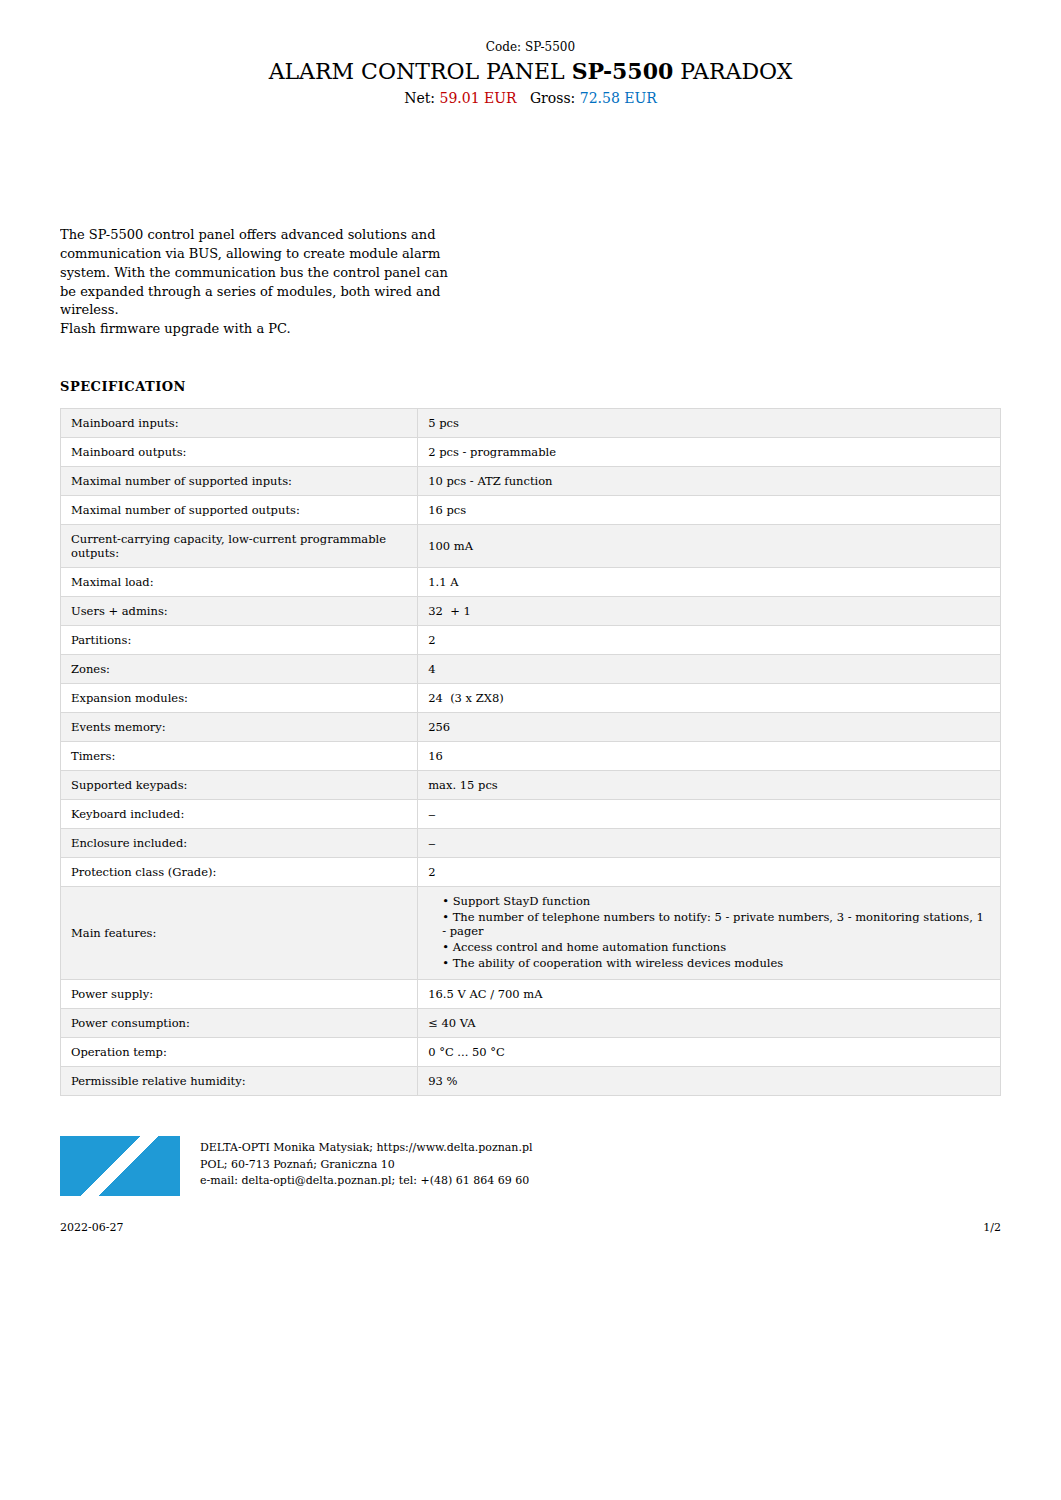Code: SP-5500
ALARM CONTROL PANEL SP-5500 PARADOX
Net: 59.01 EUR Gross: 72.58 EUR
The SP-5500 control panel offers advanced solutions and communication via BUS, allowing to create module alarm system. With the communication bus the control panel can be expanded through a series of modules, both wired and wireless.
Flash firmware upgrade with a PC.
SPECIFICATION
| Mainboard inputs: | 5 pcs |
| Mainboard outputs: | 2 pcs - programmable |
| Maximal number of supported inputs: | 10 pcs - ATZ function |
| Maximal number of supported outputs: | 16 pcs |
| Current-carrying capacity, low-current programmable outputs: | 100 mA |
| Maximal load: | 1.1 A |
| Users + admins: | 32 + 1 |
| Partitions: | 2 |
| Zones: | 4 |
| Expansion modules: | 24 (3 x ZX8) |
| Events memory: | 256 |
| Timers: | 16 |
| Supported keypads: | max. 15 pcs |
| Keyboard included: | ‒ |
| Enclosure included: | ‒ |
| Protection class (Grade): | 2 |
| Main features: | Support StayD function The number of telephone numbers to notify: 5 - private numbers, 3 - monitoring stations, 1 - pager Access control and home automation functions The ability of cooperation with wireless devices modules |
| Power supply: | 16.5 V AC / 700 mA |
| Power consumption: | ≤ 40 VA |
| Operation temp: | 0 °C ... 50 °C |
| Permissible relative humidity: | 93 % |
DELTA-OPTI Monika Matysiak; https://www.delta.poznan.pl
POL; 60-713 Poznań; Graniczna 10
e-mail: delta-opti@delta.poznan.pl; tel: +(48) 61 864 69 60
2022-06-27
1/2